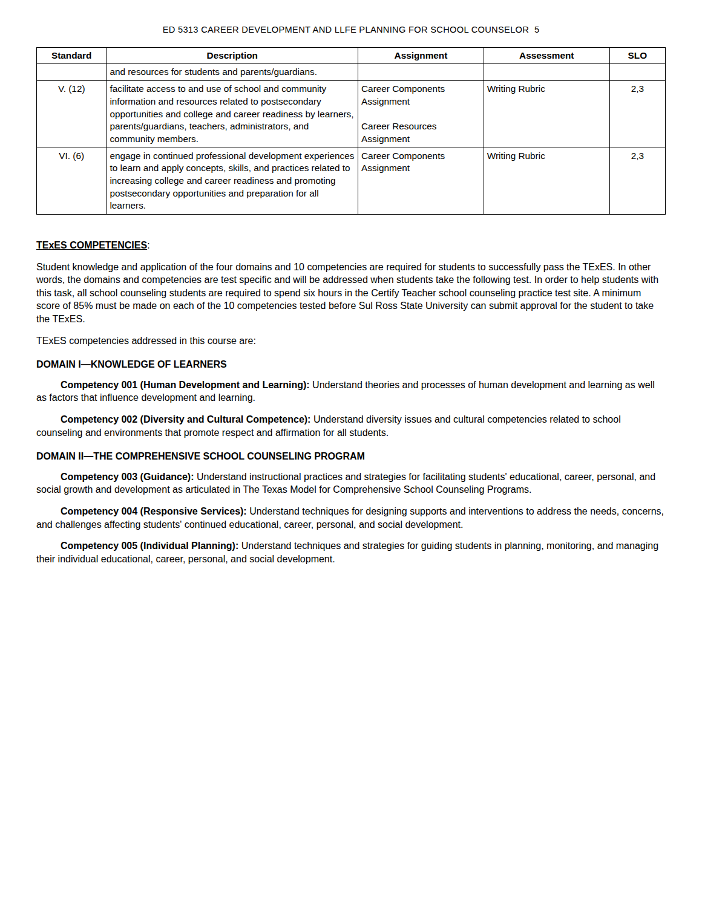ED 5313 CAREER DEVELOPMENT AND LLFE PLANNING FOR SCHOOL COUNSELOR 5
| Standard | Description | Assignment | Assessment | SLO |
| --- | --- | --- | --- | --- |
| | and resources for students and parents/guardians. | | | |
| V. (12) | facilitate access to and use of school and community information and resources related to postsecondary opportunities and college and career readiness by learners, parents/guardians, teachers, administrators, and community members. | Career Components Assignment Career Resources Assignment | Writing Rubric | 2,3 |
| VI. (6) | engage in continued professional development experiences to learn and apply concepts, skills, and practices related to increasing college and career readiness and promoting postsecondary opportunities and preparation for all learners. | Career Components Assignment | Writing Rubric | 2,3 |
TExES COMPETENCIES
:
Student knowledge and application of the four domains and 10 competencies are required for students to successfully pass the TExES. In other words, the domains and competencies are test specific and will be addressed when students take the following test. In order to help students with this task, all school counseling students are required to spend six hours in the Certify Teacher school counseling practice test site. A minimum score of 85% must be made on each of the 10 competencies tested before Sul Ross State University can submit approval for the student to take the TExES.
TExES competencies addressed in this course are:
DOMAIN I—KNOWLEDGE OF LEARNERS
Competency 001 (Human Development and Learning): Understand theories and processes of human development and learning as well as factors that influence development and learning.
Competency 002 (Diversity and Cultural Competence): Understand diversity issues and cultural competencies related to school counseling and environments that promote respect and affirmation for all students.
DOMAIN II—THE COMPREHENSIVE SCHOOL COUNSELING PROGRAM
Competency 003 (Guidance): Understand instructional practices and strategies for facilitating students' educational, career, personal, and social growth and development as articulated in The Texas Model for Comprehensive School Counseling Programs.
Competency 004 (Responsive Services): Understand techniques for designing supports and interventions to address the needs, concerns, and challenges affecting students' continued educational, career, personal, and social development.
Competency 005 (Individual Planning): Understand techniques and strategies for guiding students in planning, monitoring, and managing their individual educational, career, personal, and social development.